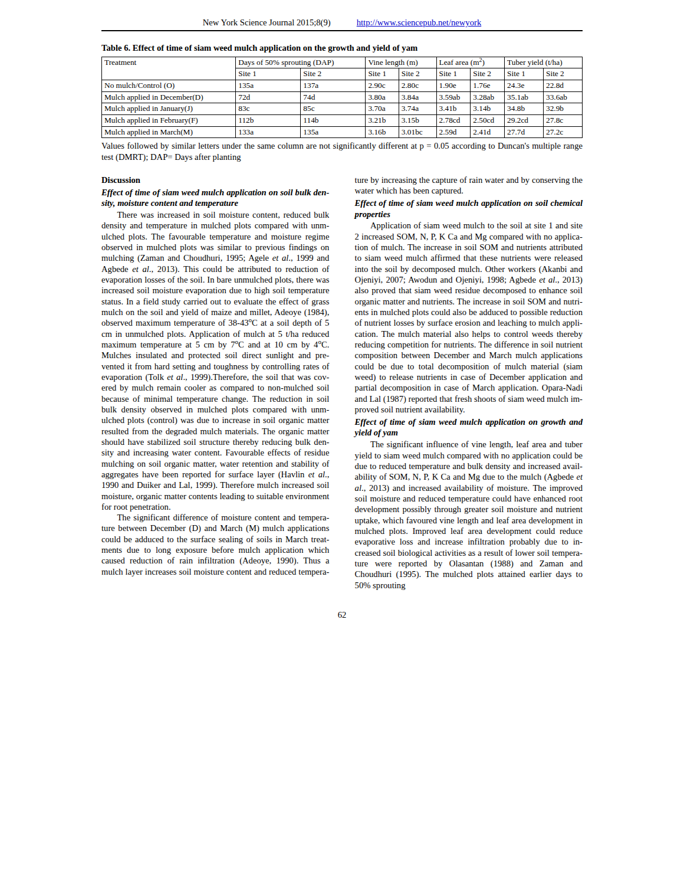New York Science Journal 2015;8(9) http://www.sciencepub.net/newyork
Table 6. Effect of time of siam weed mulch application on the growth and yield of yam
| Treatment | Days of 50% sprouting (DAP) | Vine length (m) | Leaf area (m 2 ) | Tuber yield (t/ha) |
| --- | --- | --- | --- | --- |
| Site 1 | Site 2 | Site 1 | Site 2 | Site 1 | Site 2 | Site 1 | Site 2 |
| No mulch/Control (O) | 135a | 137a | 2.90c | 2.80c | 1.90e | 1.76e | 24.3e | 22.8d |
| Mulch applied in December(D) | 72d | 74d | 3.80a | 3.84a | 3.59ab | 3.28ab | 35.1ab | 33.6ab |
| Mulch applied in January(J) | 83c | 85c | 3.70a | 3.74a | 3.41b | 3.14b | 34.8b | 32.9b |
| Mulch applied in February(F) | 112b | 114b | 3.21b | 3.15b | 2.78cd | 2.50cd | 29.2cd | 27.8c |
| Mulch applied in March(M) | 133a | 135a | 3.16b | 3.01bc | 2.59d | 2.41d | 27.7d | 27.2c |
Values followed by similar letters under the same column are not significantly different at p = 0.05 according to Duncan's multiple range test (DMRT); DAP= Days after planting
Discussion
Effect of time of siam weed mulch application on soil bulk density, moisture content and temperature
There was increased in soil moisture content, reduced bulk density and temperature in mulched plots compared with unmulched plots. The favourable temperature and moisture regime observed in mulched plots was similar to previous findings on mulching (Zaman and Choudhuri, 1995; Agele et al., 1999 and Agbede et al., 2013). This could be attributed to reduction of evaporation losses of the soil. In bare unmulched plots, there was increased soil moisture evaporation due to high soil temperature status. In a field study carried out to evaluate the effect of grass mulch on the soil and yield of maize and millet, Adeoye (1984), observed maximum temperature of 38-43oC at a soil depth of 5 cm in unmulched plots. Application of mulch at 5 t/ha reduced maximum temperature at 5 cm by 7oC and at 10 cm by 4oC. Mulches insulated and protected soil direct sunlight and prevented it from hard setting and toughness by controlling rates of evaporation (Tolk et al., 1999).Therefore, the soil that was covered by mulch remain cooler as compared to non-mulched soil because of minimal temperature change. The reduction in soil bulk density observed in mulched plots compared with unmulched plots (control) was due to increase in soil organic matter resulted from the degraded mulch materials. The organic matter should have stabilized soil structure thereby reducing bulk density and increasing water content. Favourable effects of residue mulching on soil organic matter, water retention and stability of aggregates have been reported for surface layer (Havlin et al., 1990 and Duiker and Lal, 1999). Therefore mulch increased soil moisture, organic matter contents leading to suitable environment for root penetration.
The significant difference of moisture content and temperature between December (D) and March (M) mulch applications could be adduced to the surface sealing of soils in March treatments due to long exposure before mulch application which caused reduction of rain infiltration (Adeoye, 1990). Thus a mulch layer increases soil moisture content and reduced temperature by increasing the capture of rain water and by conserving the water which has been captured.
Effect of time of siam weed mulch application on soil chemical properties
Application of siam weed mulch to the soil at site 1 and site 2 increased SOM, N, P, K Ca and Mg compared with no application of mulch. The increase in soil SOM and nutrients attributed to siam weed mulch affirmed that these nutrients were released into the soil by decomposed mulch. Other workers (Akanbi and Ojeniyi, 2007; Awodun and Ojeniyi, 1998; Agbede et al., 2013) also proved that siam weed residue decomposed to enhance soil organic matter and nutrients. The increase in soil SOM and nutrients in mulched plots could also be adduced to possible reduction of nutrient losses by surface erosion and leaching to mulch application. The mulch material also helps to control weeds thereby reducing competition for nutrients. The difference in soil nutrient composition between December and March mulch applications could be due to total decomposition of mulch material (siam weed) to release nutrients in case of December application and partial decomposition in case of March application. Opara-Nadi and Lal (1987) reported that fresh shoots of siam weed mulch improved soil nutrient availability.
Effect of time of siam weed mulch application on growth and yield of yam
The significant influence of vine length, leaf area and tuber yield to siam weed mulch compared with no application could be due to reduced temperature and bulk density and increased availability of SOM, N, P, K Ca and Mg due to the mulch (Agbede et al., 2013) and increased availability of moisture. The improved soil moisture and reduced temperature could have enhanced root development possibly through greater soil moisture and nutrient uptake, which favoured vine length and leaf area development in mulched plots. Improved leaf area development could reduce evaporative loss and increase infiltration probably due to increased soil biological activities as a result of lower soil temperature were reported by Olasantan (1988) and Zaman and Choudhuri (1995). The mulched plots attained earlier days to 50% sprouting
62